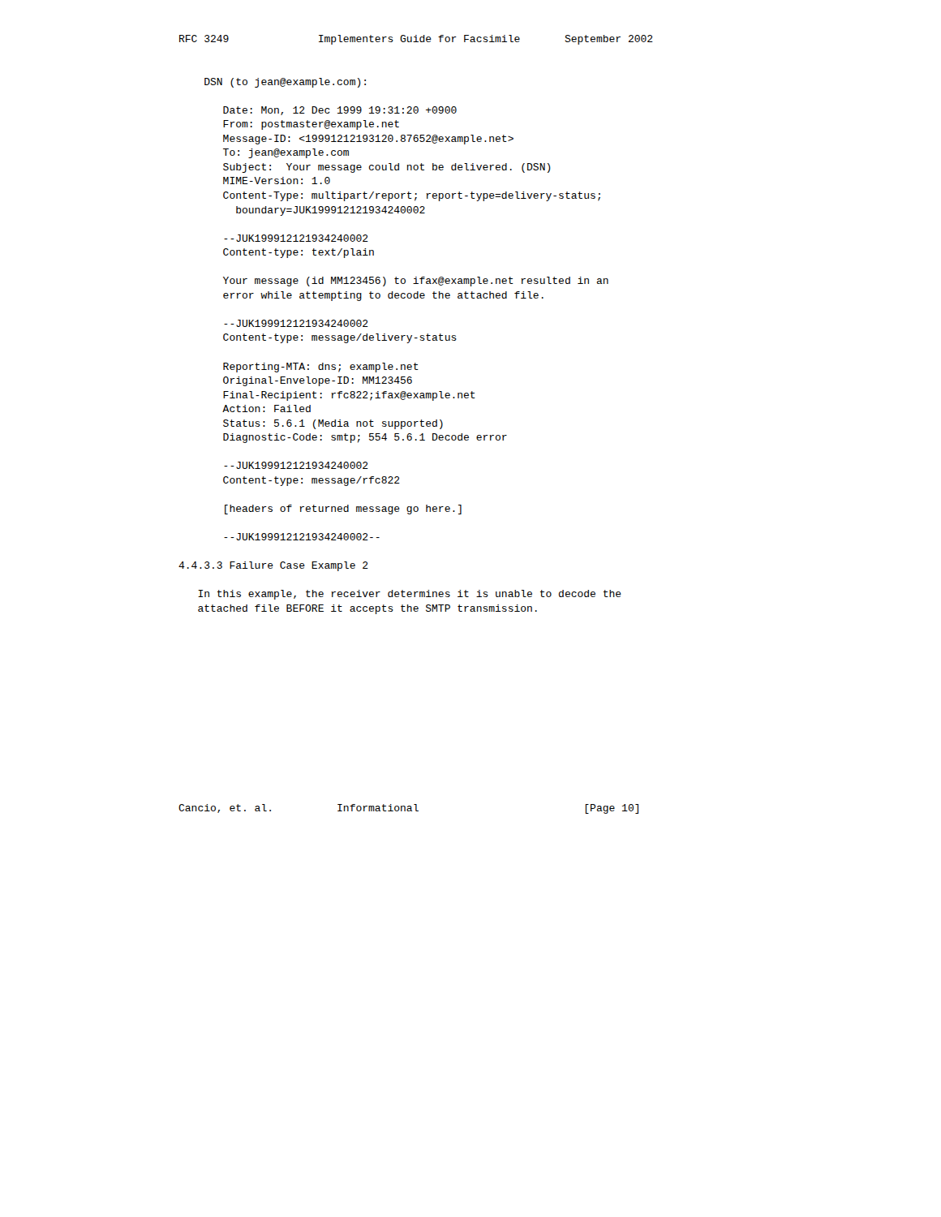RFC 3249              Implementers Guide for Facsimile       September 2002
    DSN (to jean@example.com):

       Date: Mon, 12 Dec 1999 19:31:20 +0900
       From: postmaster@example.net
       Message-ID: <19991212193120.87652@example.net>
       To: jean@example.com
       Subject:  Your message could not be delivered. (DSN)
       MIME-Version: 1.0
       Content-Type: multipart/report; report-type=delivery-status;
         boundary=JUK199912121934240002

       --JUK199912121934240002
       Content-type: text/plain

       Your message (id MM123456) to ifax@example.net resulted in an
       error while attempting to decode the attached file.

       --JUK199912121934240002
       Content-type: message/delivery-status

       Reporting-MTA: dns; example.net
       Original-Envelope-ID: MM123456
       Final-Recipient: rfc822;ifax@example.net
       Action: Failed
       Status: 5.6.1 (Media not supported)
       Diagnostic-Code: smtp; 554 5.6.1 Decode error

       --JUK199912121934240002
       Content-type: message/rfc822

       [headers of returned message go here.]

       --JUK199912121934240002--

4.4.3.3 Failure Case Example 2

   In this example, the receiver determines it is unable to decode the
   attached file BEFORE it accepts the SMTP transmission.
Cancio, et. al.          Informational                          [Page 10]